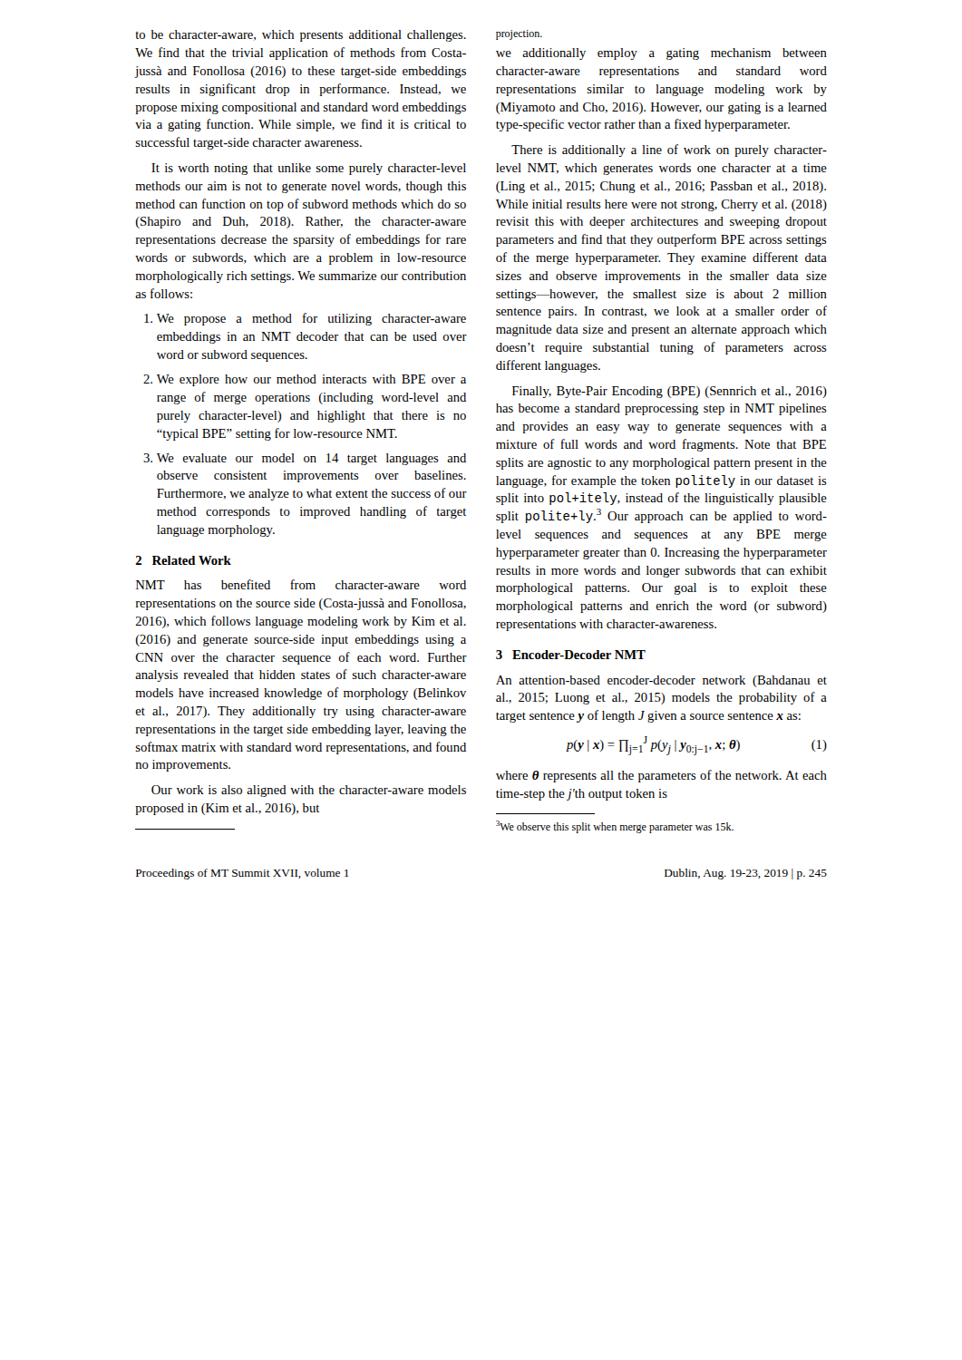to be character-aware, which presents additional challenges. We find that the trivial application of methods from Costa-jussà and Fonollosa (2016) to these target-side embeddings results in significant drop in performance. Instead, we propose mixing compositional and standard word embeddings via a gating function. While simple, we find it is critical to successful target-side character awareness.
It is worth noting that unlike some purely character-level methods our aim is not to generate novel words, though this method can function on top of subword methods which do so (Shapiro and Duh, 2018). Rather, the character-aware representations decrease the sparsity of embeddings for rare words or subwords, which are a problem in low-resource morphologically rich settings. We summarize our contribution as follows:
We propose a method for utilizing character-aware embeddings in an NMT decoder that can be used over word or subword sequences.
We explore how our method interacts with BPE over a range of merge operations (including word-level and purely character-level) and highlight that there is no “typical BPE” setting for low-resource NMT.
We evaluate our model on 14 target languages and observe consistent improvements over baselines. Furthermore, we analyze to what extent the success of our method corresponds to improved handling of target language morphology.
2 Related Work
NMT has benefited from character-aware word representations on the source side (Costa-jussà and Fonollosa, 2016), which follows language modeling work by Kim et al. (2016) and generate source-side input embeddings using a CNN over the character sequence of each word. Further analysis revealed that hidden states of such character-aware models have increased knowledge of morphology (Belinkov et al., 2017). They additionally try using character-aware representations in the target side embedding layer, leaving the softmax matrix with standard word representations, and found no improvements.
Our work is also aligned with the character-aware models proposed in (Kim et al., 2016), but
projection.
we additionally employ a gating mechanism between character-aware representations and standard word representations similar to language modeling work by (Miyamoto and Cho, 2016). However, our gating is a learned type-specific vector rather than a fixed hyperparameter.
There is additionally a line of work on purely character-level NMT, which generates words one character at a time (Ling et al., 2015; Chung et al., 2016; Passban et al., 2018). While initial results here were not strong, Cherry et al. (2018) revisit this with deeper architectures and sweeping dropout parameters and find that they outperform BPE across settings of the merge hyperparameter. They examine different data sizes and observe improvements in the smaller data size settings—however, the smallest size is about 2 million sentence pairs. In contrast, we look at a smaller order of magnitude data size and present an alternate approach which doesn’t require substantial tuning of parameters across different languages.
Finally, Byte-Pair Encoding (BPE) (Sennrich et al., 2016) has become a standard preprocessing step in NMT pipelines and provides an easy way to generate sequences with a mixture of full words and word fragments. Note that BPE splits are agnostic to any morphological pattern present in the language, for example the token politely in our dataset is split into pol+itely, instead of the linguistically plausible split polite+ly.3 Our approach can be applied to word-level sequences and sequences at any BPE merge hyperparameter greater than 0. Increasing the hyperparameter results in more words and longer subwords that can exhibit morphological patterns. Our goal is to exploit these morphological patterns and enrich the word (or subword) representations with character-awareness.
3 Encoder-Decoder NMT
An attention-based encoder-decoder network (Bahdanau et al., 2015; Luong et al., 2015) models the probability of a target sentence y of length J given a source sentence x as:
(1) p(y | x) = ∏j=1J p(yj | y0:j−1, x; θ)
where θ represents all the parameters of the network. At each time-step the j′th output token is
3We observe this split when merge parameter was 15k.
Proceedings of MT Summit XVII, volume 1 Dublin, Aug. 19-23, 2019 | p. 245